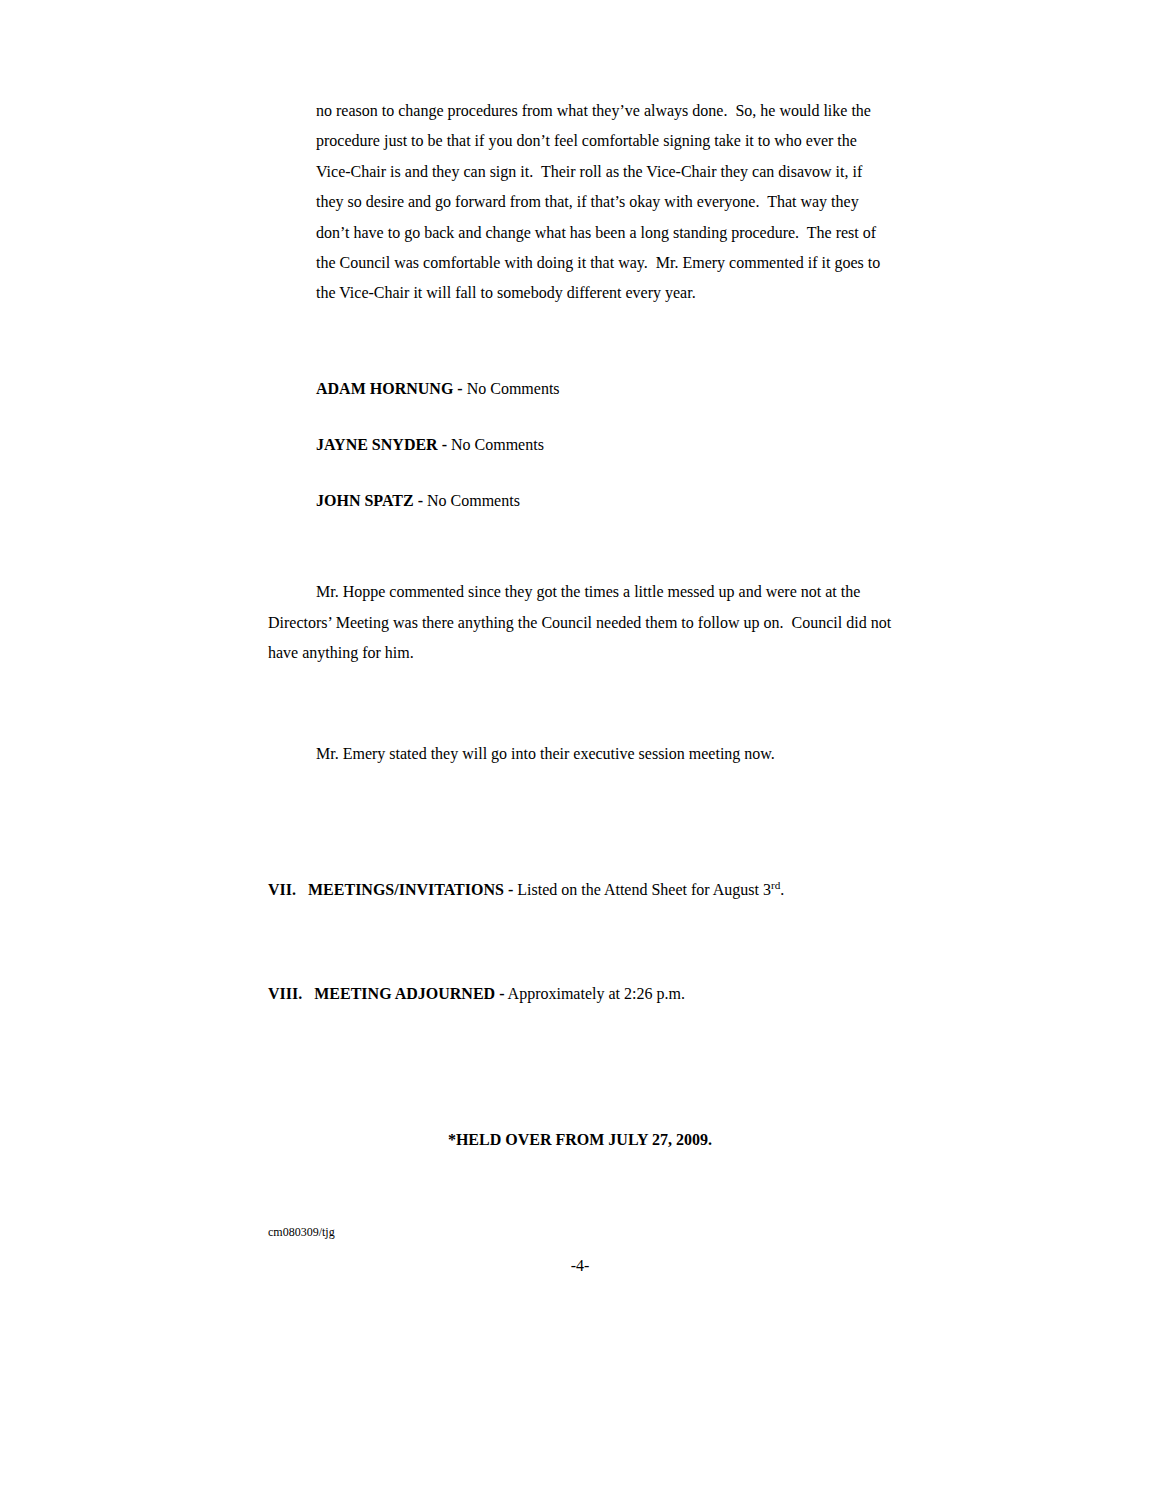no reason to change procedures from what they’ve always done. So, he would like the procedure just to be that if you don’t feel comfortable signing take it to who ever the Vice-Chair is and they can sign it. Their roll as the Vice-Chair they can disavow it, if they so desire and go forward from that, if that’s okay with everyone. That way they don’t have to go back and change what has been a long standing procedure. The rest of the Council was comfortable with doing it that way. Mr. Emery commented if it goes to the Vice-Chair it will fall to somebody different every year.
ADAM HORNUNG - No Comments
JAYNE SNYDER - No Comments
JOHN SPATZ - No Comments
Mr. Hoppe commented since they got the times a little messed up and were not at the Directors’ Meeting was there anything the Council needed them to follow up on. Council did not have anything for him.
Mr. Emery stated they will go into their executive session meeting now.
VII. MEETINGS/INVITATIONS - Listed on the Attend Sheet for August 3rd.
VIII. MEETING ADJOURNED - Approximately at 2:26 p.m.
*HELD OVER FROM JULY 27, 2009.
cm080309/tjg
-4-